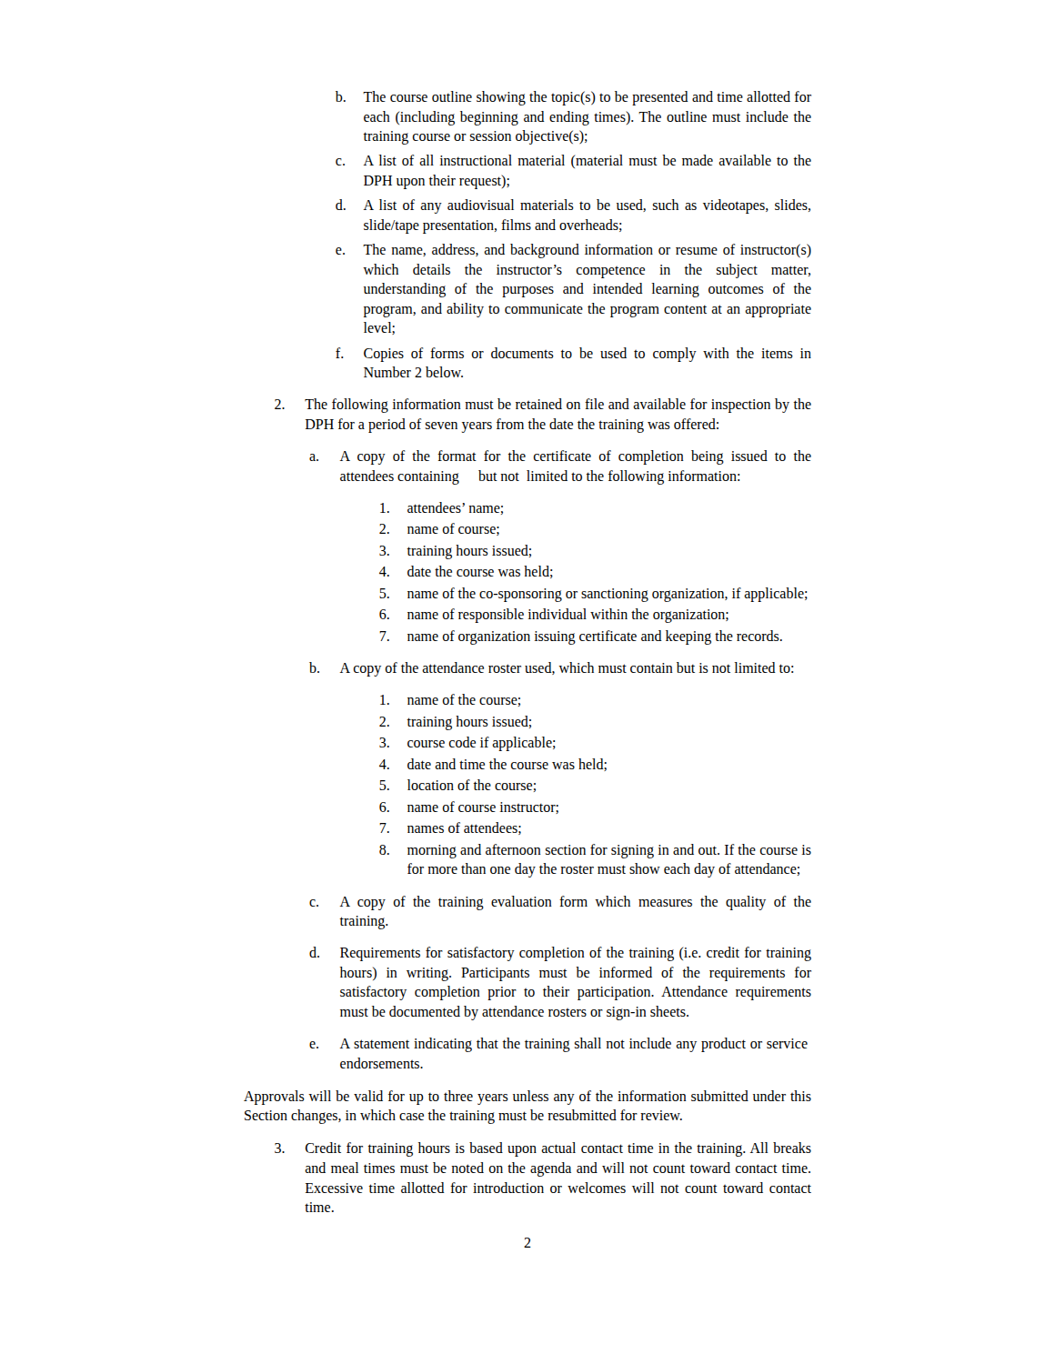b.
The course outline showing the topic(s) to be presented and time allotted for each (including beginning and ending times). The outline must include the training course or session objective(s);
c.
A list of all instructional material (material must be made available to the DPH upon their request);
d.
A list of any audiovisual materials to be used, such as videotapes, slides, slide/tape presentation, films and overheads;
e.
The name, address, and background information or resume of instructor(s) which details the instructor’s competence in the subject matter, understanding of the purposes and intended learning outcomes of the program, and ability to communicate the program content at an appropriate level;
f.
Copies of forms or documents to be used to comply with the items in Number 2 below.
2.
The following information must be retained on file and available for inspection by the DPH for a period of seven years from the date the training was offered:
a.
A copy of the format for the certificate of completion being issued to the attendees containing but not limited to the following information:
1.
attendees’ name;
2.
name of course;
3.
training hours issued;
4.
date the course was held;
5.
name of the co-sponsoring or sanctioning organization, if applicable;
6.
name of responsible individual within the organization;
7.
name of organization issuing certificate and keeping the records.
b.
A copy of the attendance roster used, which must contain but is not limited to:
1.
name of the course;
2.
training hours issued;
3.
course code if applicable;
4.
date and time the course was held;
5.
location of the course;
6.
name of course instructor;
7.
names of attendees;
8.
morning and afternoon section for signing in and out. If the course is for more than one day the roster must show each day of attendance;
c.
A copy of the training evaluation form which measures the quality of the training.
d.
Requirements for satisfactory completion of the training (i.e. credit for training hours) in writing. Participants must be informed of the requirements for satisfactory completion prior to their participation. Attendance requirements must be documented by attendance rosters or sign-in sheets.
e.
A statement indicating that the training shall not include any product or service endorsements.
Approvals will be valid for up to three years unless any of the information submitted under this Section changes, in which case the training must be resubmitted for review.
3.
Credit for training hours is based upon actual contact time in the training. All breaks and meal times must be noted on the agenda and will not count toward contact time. Excessive time allotted for introduction or welcomes will not count toward contact time.
2